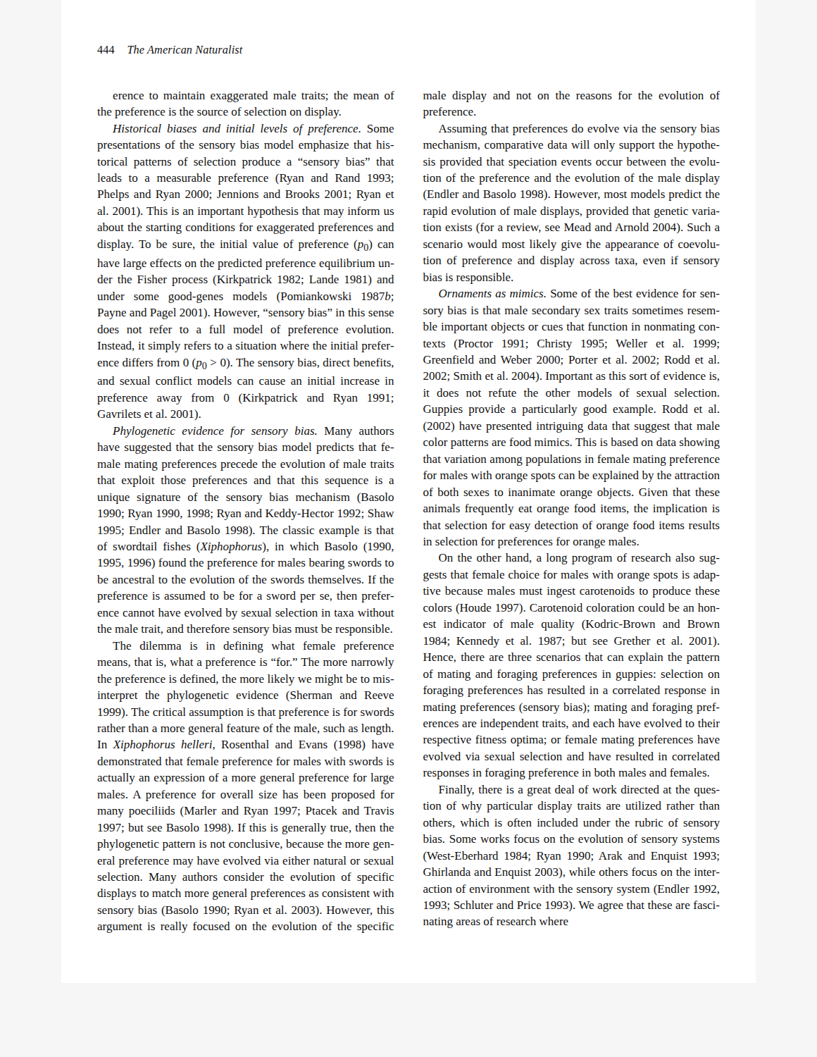444 The American Naturalist
erence to maintain exaggerated male traits; the mean of the preference is the source of selection on display.
Historical biases and initial levels of preference. Some presentations of the sensory bias model emphasize that historical patterns of selection produce a “sensory bias” that leads to a measurable preference (Ryan and Rand 1993; Phelps and Ryan 2000; Jennions and Brooks 2001; Ryan et al. 2001). This is an important hypothesis that may inform us about the starting conditions for exaggerated preferences and display. To be sure, the initial value of preference (p0) can have large effects on the predicted preference equilibrium under the Fisher process (Kirkpatrick 1982; Lande 1981) and under some good-genes models (Pomiankowski 1987b; Payne and Pagel 2001). However, “sensory bias” in this sense does not refer to a full model of preference evolution. Instead, it simply refers to a situation where the initial preference differs from 0 (p0 > 0). The sensory bias, direct benefits, and sexual conflict models can cause an initial increase in preference away from 0 (Kirkpatrick and Ryan 1991; Gavrilets et al. 2001).
Phylogenetic evidence for sensory bias. Many authors have suggested that the sensory bias model predicts that female mating preferences precede the evolution of male traits that exploit those preferences and that this sequence is a unique signature of the sensory bias mechanism (Basolo 1990; Ryan 1990, 1998; Ryan and Keddy-Hector 1992; Shaw 1995; Endler and Basolo 1998). The classic example is that of swordtail fishes (Xiphophorus), in which Basolo (1990, 1995, 1996) found the preference for males bearing swords to be ancestral to the evolution of the swords themselves. If the preference is assumed to be for a sword per se, then preference cannot have evolved by sexual selection in taxa without the male trait, and therefore sensory bias must be responsible.
The dilemma is in defining what female preference means, that is, what a preference is “for.” The more narrowly the preference is defined, the more likely we might be to misinterpret the phylogenetic evidence (Sherman and Reeve 1999). The critical assumption is that preference is for swords rather than a more general feature of the male, such as length. In Xiphophorus helleri, Rosenthal and Evans (1998) have demonstrated that female preference for males with swords is actually an expression of a more general preference for large males. A preference for overall size has been proposed for many poeciliids (Marler and Ryan 1997; Ptacek and Travis 1997; but see Basolo 1998). If this is generally true, then the phylogenetic pattern is not conclusive, because the more general preference may have evolved via either natural or sexual selection. Many authors consider the evolution of specific displays to match more general preferences as consistent with sensory bias (Basolo 1990; Ryan et al. 2003). However, this argument is really focused on the evolution of the specific male display and not on the reasons for the evolution of preference.
Assuming that preferences do evolve via the sensory bias mechanism, comparative data will only support the hypothesis provided that speciation events occur between the evolution of the preference and the evolution of the male display (Endler and Basolo 1998). However, most models predict the rapid evolution of male displays, provided that genetic variation exists (for a review, see Mead and Arnold 2004). Such a scenario would most likely give the appearance of coevolution of preference and display across taxa, even if sensory bias is responsible.
Ornaments as mimics. Some of the best evidence for sensory bias is that male secondary sex traits sometimes resemble important objects or cues that function in nonmating contexts (Proctor 1991; Christy 1995; Weller et al. 1999; Greenfield and Weber 2000; Porter et al. 2002; Rodd et al. 2002; Smith et al. 2004). Important as this sort of evidence is, it does not refute the other models of sexual selection. Guppies provide a particularly good example. Rodd et al. (2002) have presented intriguing data that suggest that male color patterns are food mimics. This is based on data showing that variation among populations in female mating preference for males with orange spots can be explained by the attraction of both sexes to inanimate orange objects. Given that these animals frequently eat orange food items, the implication is that selection for easy detection of orange food items results in selection for preferences for orange males.
On the other hand, a long program of research also suggests that female choice for males with orange spots is adaptive because males must ingest carotenoids to produce these colors (Houde 1997). Carotenoid coloration could be an honest indicator of male quality (Kodric-Brown and Brown 1984; Kennedy et al. 1987; but see Grether et al. 2001). Hence, there are three scenarios that can explain the pattern of mating and foraging preferences in guppies: selection on foraging preferences has resulted in a correlated response in mating preferences (sensory bias); mating and foraging preferences are independent traits, and each have evolved to their respective fitness optima; or female mating preferences have evolved via sexual selection and have resulted in correlated responses in foraging preference in both males and females.
Finally, there is a great deal of work directed at the question of why particular display traits are utilized rather than others, which is often included under the rubric of sensory bias. Some works focus on the evolution of sensory systems (West-Eberhard 1984; Ryan 1990; Arak and Enquist 1993; Ghirlanda and Enquist 2003), while others focus on the interaction of environment with the sensory system (Endler 1992, 1993; Schluter and Price 1993). We agree that these are fascinating areas of research where